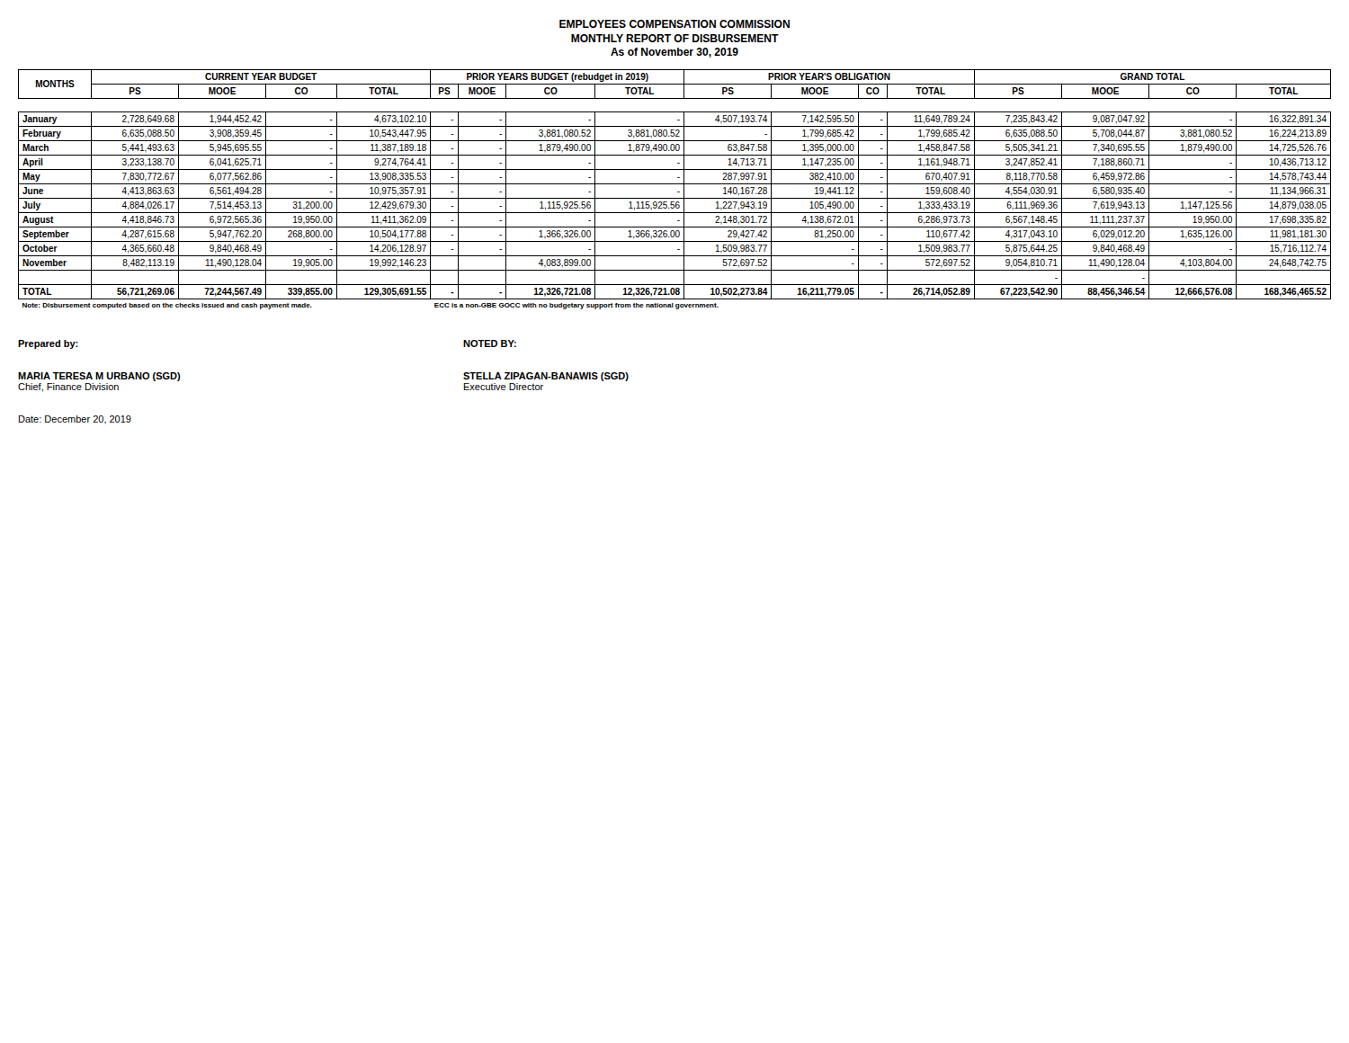EMPLOYEES COMPENSATION COMMISSION
MONTHLY REPORT OF DISBURSEMENT
As of November 30, 2019
| MONTHS | CURRENT YEAR BUDGET | PRIOR YEARS BUDGET (rebudget in 2019) | PRIOR YEAR'S OBLIGATION | GRAND TOTAL |
| --- | --- | --- | --- | --- |
| PS | MOOE | CO | TOTAL | PS | MOOE | CO | TOTAL | PS | MOOE | CO | TOTAL | PS | MOOE | CO | TOTAL |
| January | 2,728,649.68 | 1,944,452.42 | - | 4,673,102.10 | - | - | - | - | 4,507,193.74 | 7,142,595.50 | - | 11,649,789.24 | 7,235,843.42 | 9,087,047.92 | - | 16,322,891.34 |
| February | 6,635,088.50 | 3,908,359.45 | - | 10,543,447.95 | - | - | 3,881,080.52 | 3,881,080.52 | - | 1,799,685.42 | - | 1,799,685.42 | 6,635,088.50 | 5,708,044.87 | 3,881,080.52 | 16,224,213.89 |
| March | 5,441,493.63 | 5,945,695.55 | - | 11,387,189.18 | - | - | 1,879,490.00 | 1,879,490.00 | 63,847.58 | 1,395,000.00 | - | 1,458,847.58 | 5,505,341.21 | 7,340,695.55 | 1,879,490.00 | 14,725,526.76 |
| April | 3,233,138.70 | 6,041,625.71 | - | 9,274,764.41 | - | - | - | - | 14,713.71 | 1,147,235.00 | - | 1,161,948.71 | 3,247,852.41 | 7,188,860.71 | - | 10,436,713.12 |
| May | 7,830,772.67 | 6,077,562.86 | - | 13,908,335.53 | - | - | - | - | 287,997.91 | 382,410.00 | - | 670,407.91 | 8,118,770.58 | 6,459,972.86 | - | 14,578,743.44 |
| June | 4,413,863.63 | 6,561,494.28 | - | 10,975,357.91 | - | - | - | - | 140,167.28 | 19,441.12 | - | 159,608.40 | 4,554,030.91 | 6,580,935.40 | - | 11,134,966.31 |
| July | 4,884,026.17 | 7,514,453.13 | 31,200.00 | 12,429,679.30 | - | - | 1,115,925.56 | 1,115,925.56 | 1,227,943.19 | 105,490.00 | - | 1,333,433.19 | 6,111,969.36 | 7,619,943.13 | 1,147,125.56 | 14,879,038.05 |
| August | 4,418,846.73 | 6,972,565.36 | 19,950.00 | 11,411,362.09 | - | - | - | - | 2,148,301.72 | 4,138,672.01 | - | 6,286,973.73 | 6,567,148.45 | 11,111,237.37 | 19,950.00 | 17,698,335.82 |
| September | 4,287,615.68 | 5,947,762.20 | 268,800.00 | 10,504,177.88 | - | - | 1,366,326.00 | 1,366,326.00 | 29,427.42 | 81,250.00 | - | 110,677.42 | 4,317,043.10 | 6,029,012.20 | 1,635,126.00 | 11,981,181.30 |
| October | 4,365,660.48 | 9,840,468.49 | - | 14,206,128.97 | - | - | - | - | 1,509,983.77 | - | - | 1,509,983.77 | 5,875,644.25 | 9,840,468.49 | - | 15,716,112.74 |
| November | 8,482,113.19 | 11,490,128.04 | 19,905.00 | 19,992,146.23 | | | 4,083,899.00 | | 572,697.52 | - | - | 572,697.52 | 9,054,810.71 | 11,490,128.04 | 4,103,804.00 | 24,648,742.75 |
| | | | | | | | | | | | | | - | - | | |
| TOTAL | 56,721,269.06 | 72,244,567.49 | 339,855.00 | 129,305,691.55 | - | - | 12,326,721.08 | 12,326,721.08 | 10,502,273.84 | 16,211,779.05 | - | 26,714,052.89 | 67,223,542.90 | 88,456,346.54 | 12,666,576.08 | 168,346,465.52 |
| Note: Disbursement computed based on the checks issued and cash payment made. | ECC is a non-GBE GOCC with no budgetary support from the national government. |
Prepared by:
MARIA TERESA M URBANO (SGD)
Chief, Finance Division
Date: December 20, 2019
NOTED BY:
STELLA ZIPAGAN-BANAWIS (SGD)
Executive Director